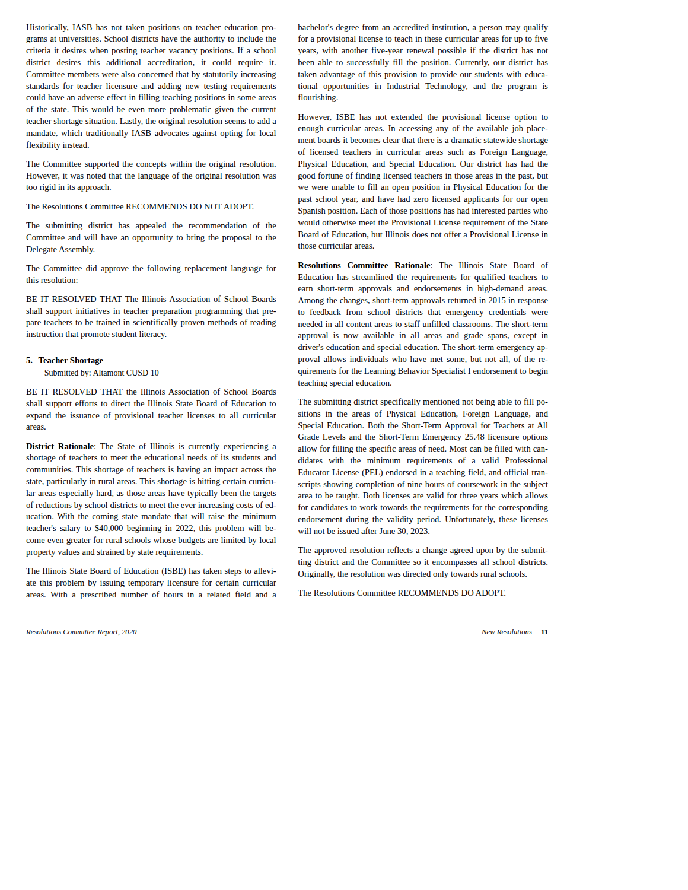Historically, IASB has not taken positions on teacher education programs at universities. School districts have the authority to include the criteria it desires when posting teacher vacancy positions. If a school district desires this additional accreditation, it could require it. Committee members were also concerned that by statutorily increasing standards for teacher licensure and adding new testing requirements could have an adverse effect in filling teaching positions in some areas of the state. This would be even more problematic given the current teacher shortage situation. Lastly, the original resolution seems to add a mandate, which traditionally IASB advocates against opting for local flexibility instead.
The Committee supported the concepts within the original resolution. However, it was noted that the language of the original resolution was too rigid in its approach.
The Resolutions Committee RECOMMENDS DO NOT ADOPT.
The submitting district has appealed the recommendation of the Committee and will have an opportunity to bring the proposal to the Delegate Assembly.
The Committee did approve the following replacement language for this resolution:
BE IT RESOLVED THAT The Illinois Association of School Boards shall support initiatives in teacher preparation programming that prepare teachers to be trained in scientifically proven methods of reading instruction that promote student literacy.
5. Teacher Shortage
Submitted by: Altamont CUSD 10
BE IT RESOLVED THAT the Illinois Association of School Boards shall support efforts to direct the Illinois State Board of Education to expand the issuance of provisional teacher licenses to all curricular areas.
District Rationale: The State of Illinois is currently experiencing a shortage of teachers to meet the educational needs of its students and communities. This shortage of teachers is having an impact across the state, particularly in rural areas. This shortage is hitting certain curricular areas especially hard, as those areas have typically been the targets of reductions by school districts to meet the ever increasing costs of education. With the coming state mandate that will raise the minimum teacher's salary to $40,000 beginning in 2022, this problem will become even greater for rural schools whose budgets are limited by local property values and strained by state requirements.
The Illinois State Board of Education (ISBE) has taken steps to alleviate this problem by issuing temporary licensure for certain curricular areas. With a prescribed number of hours in a related field and a bachelor's degree from an accredited institution, a person may qualify for a provisional license to teach in these curricular areas for up to five years, with another five-year renewal possible if the district has not been able to successfully fill the position. Currently, our district has taken advantage of this provision to provide our students with educational opportunities in Industrial Technology, and the program is flourishing.
However, ISBE has not extended the provisional license option to enough curricular areas. In accessing any of the available job placement boards it becomes clear that there is a dramatic statewide shortage of licensed teachers in curricular areas such as Foreign Language, Physical Education, and Special Education. Our district has had the good fortune of finding licensed teachers in those areas in the past, but we were unable to fill an open position in Physical Education for the past school year, and have had zero licensed applicants for our open Spanish position. Each of those positions has had interested parties who would otherwise meet the Provisional License requirement of the State Board of Education, but Illinois does not offer a Provisional License in those curricular areas.
Resolutions Committee Rationale: The Illinois State Board of Education has streamlined the requirements for qualified teachers to earn short-term approvals and endorsements in high-demand areas. Among the changes, short-term approvals returned in 2015 in response to feedback from school districts that emergency credentials were needed in all content areas to staff unfilled classrooms. The short-term approval is now available in all areas and grade spans, except in driver's education and special education. The short-term emergency approval allows individuals who have met some, but not all, of the requirements for the Learning Behavior Specialist I endorsement to begin teaching special education.
The submitting district specifically mentioned not being able to fill positions in the areas of Physical Education, Foreign Language, and Special Education. Both the Short-Term Approval for Teachers at All Grade Levels and the Short-Term Emergency 25.48 licensure options allow for filling the specific areas of need. Most can be filled with candidates with the minimum requirements of a valid Professional Educator License (PEL) endorsed in a teaching field, and official transcripts showing completion of nine hours of coursework in the subject area to be taught. Both licenses are valid for three years which allows for candidates to work towards the requirements for the corresponding endorsement during the validity period. Unfortunately, these licenses will not be issued after June 30, 2023.
The approved resolution reflects a change agreed upon by the submitting district and the Committee so it encompasses all school districts. Originally, the resolution was directed only towards rural schools.
The Resolutions Committee RECOMMENDS DO ADOPT.
Resolutions Committee Report, 2020
New Resolutions11